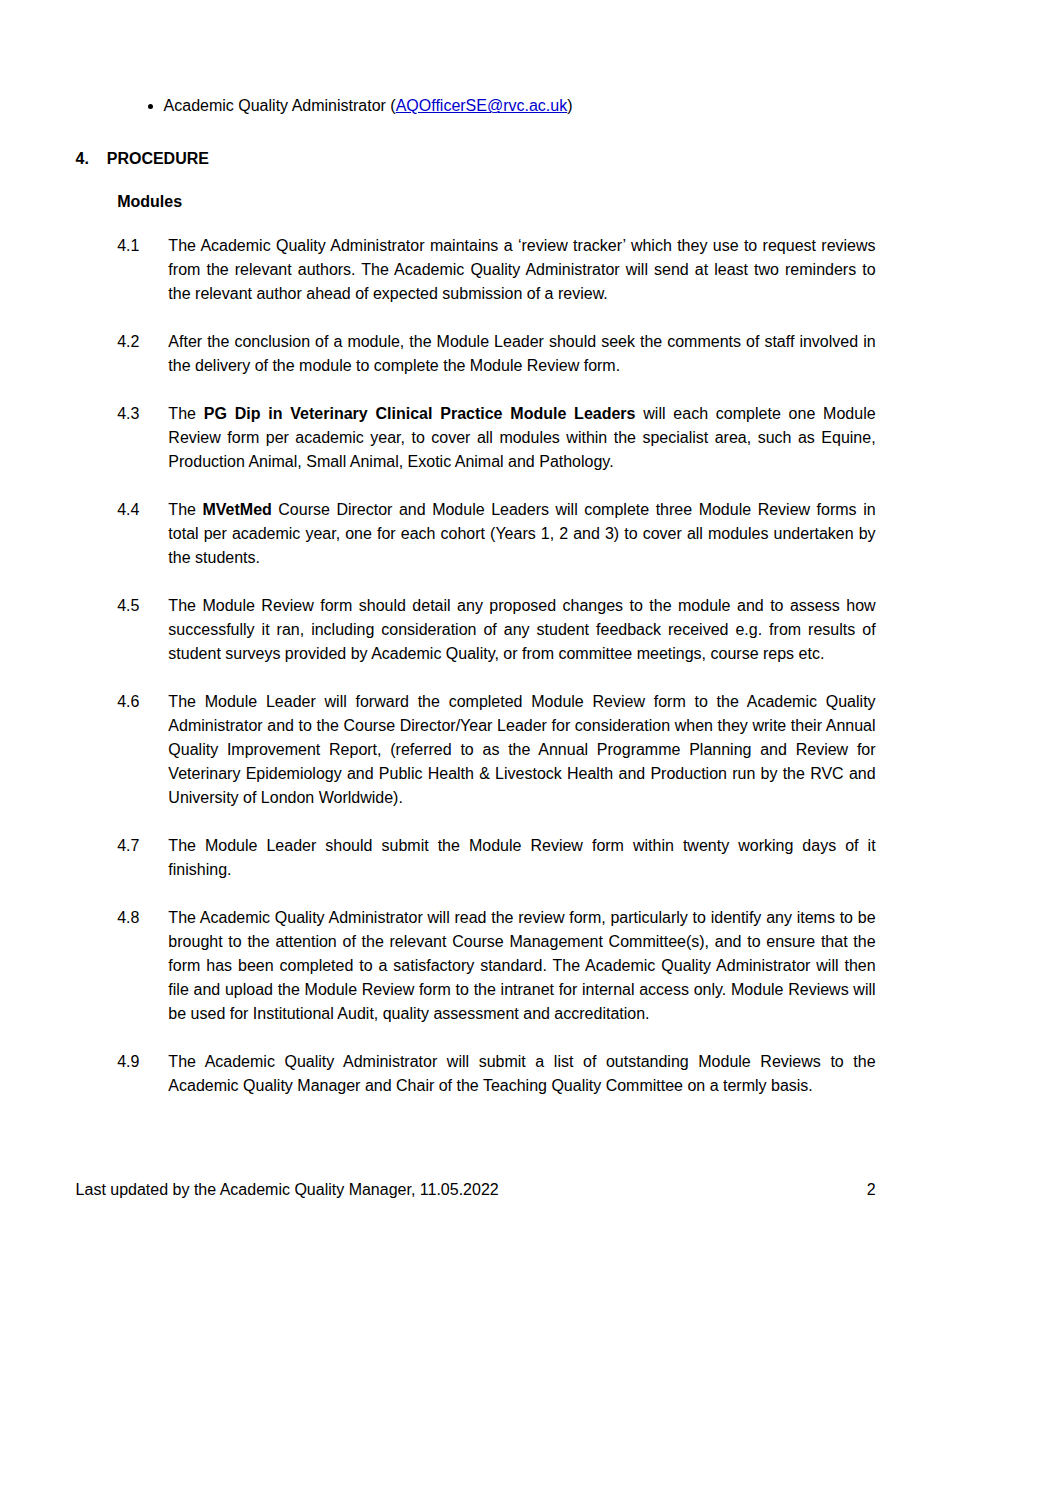Academic Quality Administrator (AQOfficerSE@rvc.ac.uk)
4. PROCEDURE
Modules
4.1
The Academic Quality Administrator maintains a ‘review tracker’ which they use to request reviews from the relevant authors. The Academic Quality Administrator will send at least two reminders to the relevant author ahead of expected submission of a review.
4.2
After the conclusion of a module, the Module Leader should seek the comments of staff involved in the delivery of the module to complete the Module Review form.
4.3
The PG Dip in Veterinary Clinical Practice Module Leaders will each complete one Module Review form per academic year, to cover all modules within the specialist area, such as Equine, Production Animal, Small Animal, Exotic Animal and Pathology.
4.4
The MVetMed Course Director and Module Leaders will complete three Module Review forms in total per academic year, one for each cohort (Years 1, 2 and 3) to cover all modules undertaken by the students.
4.5
The Module Review form should detail any proposed changes to the module and to assess how successfully it ran, including consideration of any student feedback received e.g. from results of student surveys provided by Academic Quality, or from committee meetings, course reps etc.
4.6
The Module Leader will forward the completed Module Review form to the Academic Quality Administrator and to the Course Director/Year Leader for consideration when they write their Annual Quality Improvement Report, (referred to as the Annual Programme Planning and Review for Veterinary Epidemiology and Public Health & Livestock Health and Production run by the RVC and University of London Worldwide).
4.7
The Module Leader should submit the Module Review form within twenty working days of it finishing.
4.8
The Academic Quality Administrator will read the review form, particularly to identify any items to be brought to the attention of the relevant Course Management Committee(s), and to ensure that the form has been completed to a satisfactory standard. The Academic Quality Administrator will then file and upload the Module Review form to the intranet for internal access only. Module Reviews will be used for Institutional Audit, quality assessment and accreditation.
4.9
The Academic Quality Administrator will submit a list of outstanding Module Reviews to the Academic Quality Manager and Chair of the Teaching Quality Committee on a termly basis.
Last updated by the Academic Quality Manager, 11.05.2022
2